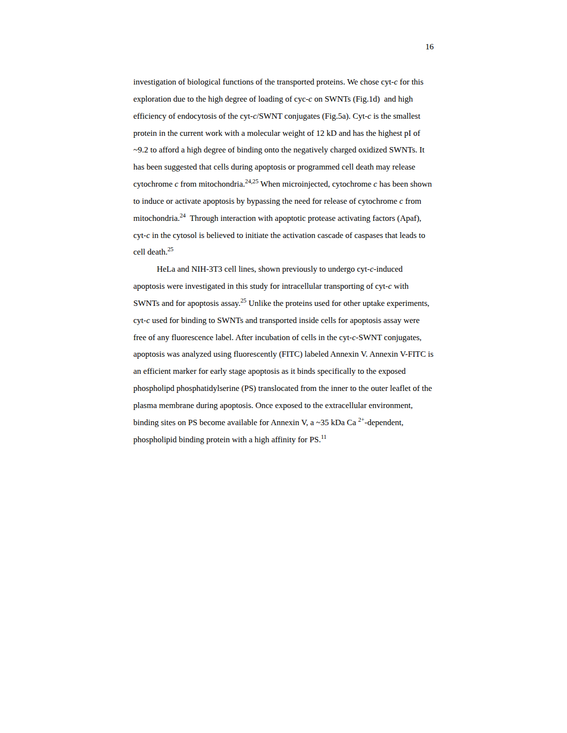16
investigation of biological functions of the transported proteins. We chose cyt-c for this exploration due to the high degree of loading of cyc-c on SWNTs (Fig.1d) and high efficiency of endocytosis of the cyt-c/SWNT conjugates (Fig.5a). Cyt-c is the smallest protein in the current work with a molecular weight of 12 kD and has the highest pI of ~9.2 to afford a high degree of binding onto the negatively charged oxidized SWNTs. It has been suggested that cells during apoptosis or programmed cell death may release cytochrome c from mitochondria.24,25 When microinjected, cytochrome c has been shown to induce or activate apoptosis by bypassing the need for release of cytochrome c from mitochondria.24 Through interaction with apoptotic protease activating factors (Apaf), cyt-c in the cytosol is believed to initiate the activation cascade of caspases that leads to cell death.25
HeLa and NIH-3T3 cell lines, shown previously to undergo cyt-c-induced apoptosis were investigated in this study for intracellular transporting of cyt-c with SWNTs and for apoptosis assay.25 Unlike the proteins used for other uptake experiments, cyt-c used for binding to SWNTs and transported inside cells for apoptosis assay were free of any fluorescence label. After incubation of cells in the cyt-c-SWNT conjugates, apoptosis was analyzed using fluorescently (FITC) labeled Annexin V. Annexin V-FITC is an efficient marker for early stage apoptosis as it binds specifically to the exposed phospholipd phosphatidylserine (PS) translocated from the inner to the outer leaflet of the plasma membrane during apoptosis. Once exposed to the extracellular environment, binding sites on PS become available for Annexin V, a ~35 kDa Ca 2+-dependent, phospholipid binding protein with a high affinity for PS.11